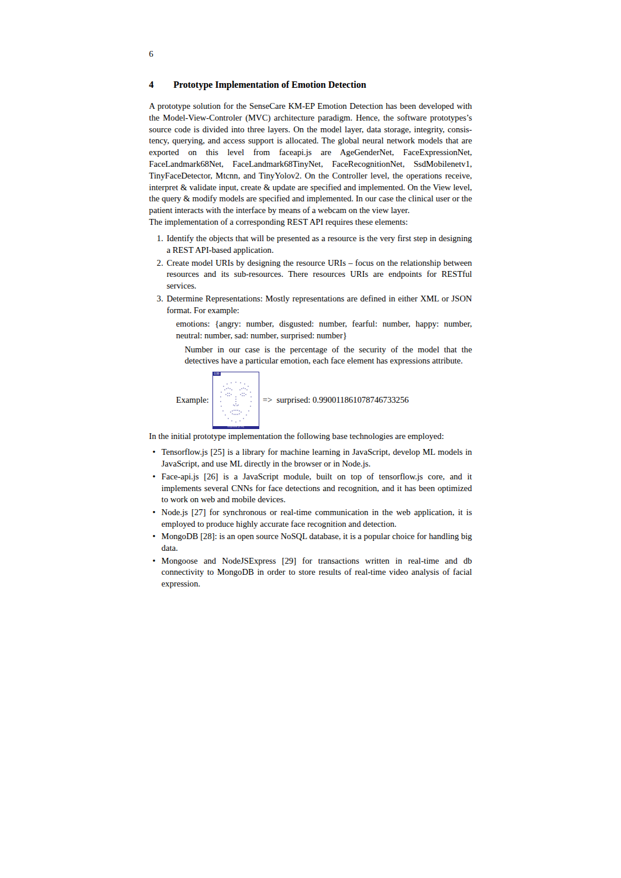6
4 Prototype Implementation of Emotion Detection
A prototype solution for the SenseCare KM-EP Emotion Detection has been developed with the Model-View-Controler (MVC) architecture paradigm. Hence, the software prototypes’s source code is divided into three layers. On the model layer, data storage, integrity, consistency, querying, and access support is allocated. The global neural network models that are exported on this level from faceapi.js are AgeGenderNet, FaceExpressionNet, FaceLandmark68Net, FaceLandmark68TinyNet, FaceRecognitionNet, SsdMobilenetv1, TinyFaceDetector, Mtcnn, and TinyYolov2. On the Controller level, the operations receive, interpret & validate input, create & update are specified and implemented. On the View level, the query & modify models are specified and implemented. In our case the clinical user or the patient interacts with the interface by means of a webcam on the view layer.
The implementation of a corresponding REST API requires these elements:
Identify the objects that will be presented as a resource is the very first step in designing a REST API-based application.
Create model URIs by designing the resource URIs – focus on the relationship between resources and its sub-resources. There resources URIs are endpoints for RESTful services.
Determine Representations: Mostly representations are defined in either XML or JSON format. For example:
emotions: {angry: number, disgusted: number, fearful: number, happy: number, neutral: number, sad: number, surprised: number}
Number in our case is the percentage of the security of the model that the detectives have a particular emotion, each face element has expressions attribute.
Example: 0.99 surprised (0.99) => surprised: 0.990011861078746733256
In the initial prototype implementation the following base technologies are employed:
Tensorflow.js [25] is a library for machine learning in JavaScript, develop ML models in JavaScript, and use ML directly in the browser or in Node.js.
Face-api.js [26] is a JavaScript module, built on top of tensorflow.js core, and it implements several CNNs for face detections and recognition, and it has been optimized to work on web and mobile devices.
Node.js [27] for synchronous or real-time communication in the web application, it is employed to produce highly accurate face recognition and detection.
MongoDB [28]: is an open source NoSQL database, it is a popular choice for handling big data.
Mongoose and NodeJSExpress [29] for transactions written in real-time and db connectivity to MongoDB in order to store results of real-time video analysis of facial expression.